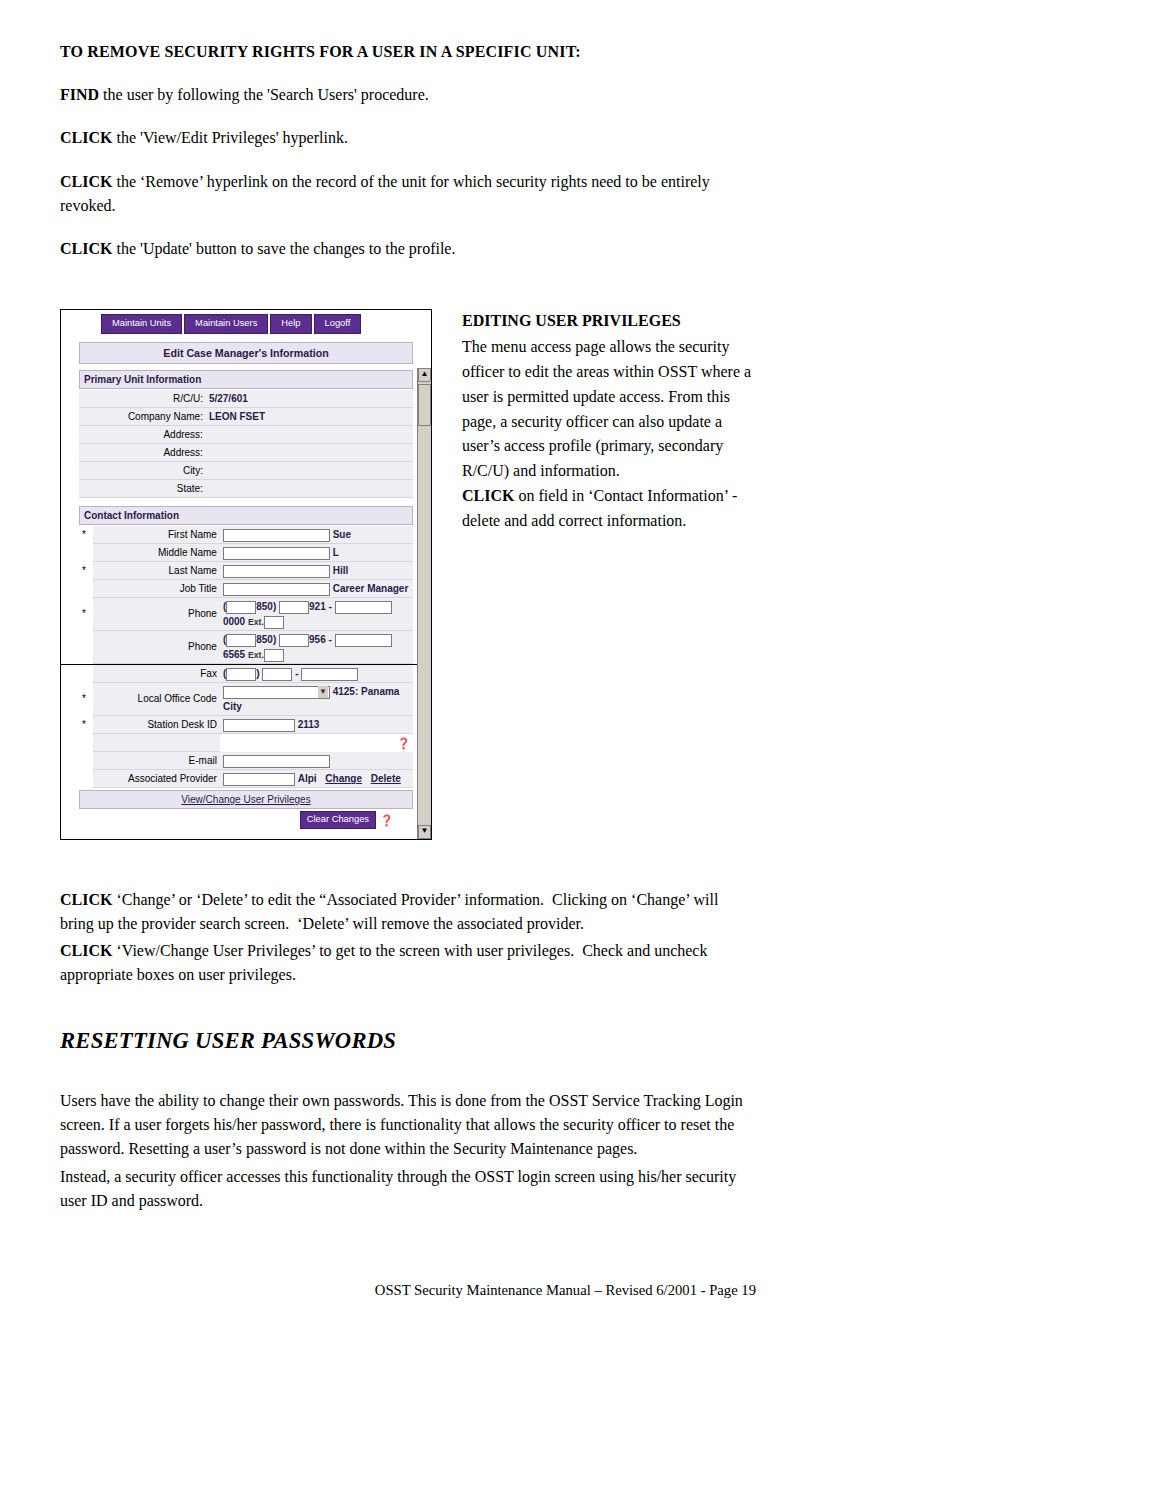To remove security rights for a user in a specific unit:
FIND the user by following the 'Search Users' procedure.
CLICK the 'View/Edit Privileges' hyperlink.
CLICK the ‘Remove’ hyperlink on the record of the unit for which security rights need to be entirely revoked.
CLICK the 'Update' button to save the changes to the profile.
Maintain Units Maintain Users Help Logoff
▲
▼
Edit Case Manager's Information
Primary Unit Information
| R/C/U: | 5/27/601 |
| Company Name: | LEON FSET |
| Address: | |
| Address: | |
| City: | |
| State: | |
Contact Information
| * | First Name | Sue |
| | Middle Name | L |
| * | Last Name | Hill |
| | Job Title | Career Manager |
| * | Phone | ( 850) 921 - 0000 Ext. |
| | Phone | ( 850) 956 - 6565 Ext. |
| | Fax | ( ) - |
| * | Local Office Code | 4125: Panama City |
| * | Station Desk ID | 2113 |
| | | ❓ |
| | E-mail | |
| | Associated Provider | Alpi Change Delete |
View/Change User Privileges
Clear Changes ❓
Editing User Privileges
The menu access page allows the security officer to edit the areas within OSST where a user is permitted update access. From this page, a security officer can also update a user’s access profile (primary, secondary R/C/U) and information.
CLICK on field in ‘Contact Information’ - delete and add correct information.
CLICK ‘Change’ or ‘Delete’ to edit the “Associated Provider’ information. Clicking on ‘Change’ will bring up the provider search screen. ‘Delete’ will remove the associated provider.
CLICK ‘View/Change User Privileges’ to get to the screen with user privileges. Check and uncheck appropriate boxes on user privileges.
RESETTING USER PASSWORDS
Users have the ability to change their own passwords. This is done from the OSST Service Tracking Login screen. If a user forgets his/her password, there is functionality that allows the security officer to reset the password. Resetting a user’s password is not done within the Security Maintenance pages.
Instead, a security officer accesses this functionality through the OSST login screen using his/her security user ID and password.
OSST Security Maintenance Manual – Revised 6/2001 - Page 19